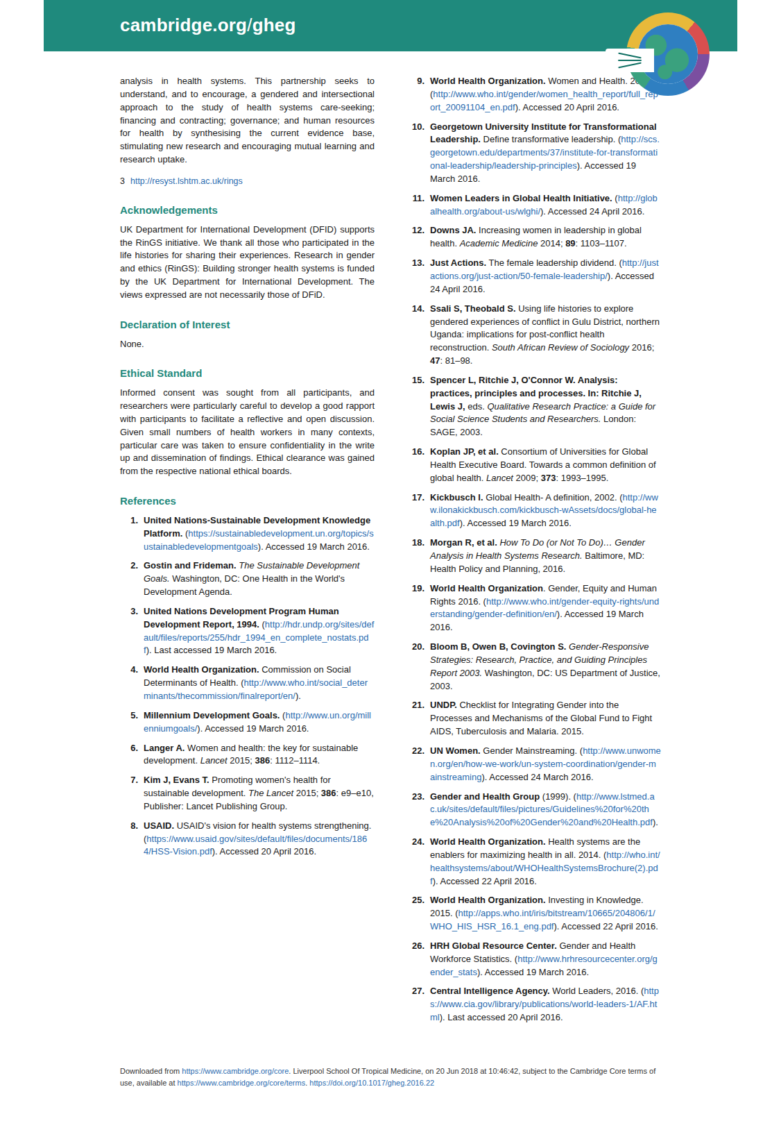cambridge.org/gheg
analysis in health systems. This partnership seeks to understand, and to encourage, a gendered and intersectional approach to the study of health systems care-seeking; financing and contracting; governance; and human resources for health by synthesising the current evidence base, stimulating new research and encouraging mutual learning and research uptake.
3 http://resyst.lshtm.ac.uk/rings
Acknowledgements
UK Department for International Development (DFID) supports the RinGS initiative. We thank all those who participated in the life histories for sharing their experiences. Research in gender and ethics (RinGS): Building stronger health systems is funded by the UK Department for International Development. The views expressed are not necessarily those of DFiD.
Declaration of Interest
None.
Ethical Standard
Informed consent was sought from all participants, and researchers were particularly careful to develop a good rapport with participants to facilitate a reflective and open discussion. Given small numbers of health workers in many contexts, particular care was taken to ensure confidentiality in the write up and dissemination of findings. Ethical clearance was gained from the respective national ethical boards.
References
United Nations-Sustainable Development Knowledge Platform. (https://sustainabledevelopment.un.org/topics/sustainabledevelopmentgoals). Accessed 19 March 2016.
Gostin and Frideman. The Sustainable Development Goals. Washington, DC: One Health in the World's Development Agenda.
United Nations Development Program Human Development Report, 1994. (http://hdr.undp.org/sites/default/files/reports/255/hdr_1994_en_complete_nostats.pdf). Last accessed 19 March 2016.
World Health Organization. Commission on Social Determinants of Health. (http://www.who.int/social_determinants/thecommission/finalreport/en/).
Millennium Development Goals. (http://www.un.org/millenniumgoals/). Accessed 19 March 2016.
Langer A. Women and health: the key for sustainable development. Lancet 2015; 386: 1112–1114.
Kim J, Evans T. Promoting women's health for sustainable development. The Lancet 2015; 386: e9–e10, Publisher: Lancet Publishing Group.
USAID. USAID's vision for health systems strengthening. (https://www.usaid.gov/sites/default/files/documents/1864/HSS-Vision.pdf). Accessed 20 April 2016.
World Health Organization. Women and Health. 2009. (http://www.who.int/gender/women_health_report/full_report_20091104_en.pdf). Accessed 20 April 2016.
Georgetown University Institute for Transformational Leadership. Define transformative leadership. (http://scs.georgetown.edu/departments/37/institute-for-transformational-leadership/leadership-principles). Accessed 19 March 2016.
Women Leaders in Global Health Initiative. (http://globalhealth.org/about-us/wlghi/). Accessed 24 April 2016.
Downs JA. Increasing women in leadership in global health. Academic Medicine 2014; 89: 1103–1107.
Just Actions. The female leadership dividend. (http://justactions.org/just-action/50-female-leadership/). Accessed 24 April 2016.
Ssali S, Theobald S. Using life histories to explore gendered experiences of conflict in Gulu District, northern Uganda: implications for post-conflict health reconstruction. South African Review of Sociology 2016; 47: 81–98.
Spencer L, Ritchie J, O'Connor W. Analysis: practices, principles and processes. In: Ritchie J, Lewis J, eds. Qualitative Research Practice: a Guide for Social Science Students and Researchers. London: SAGE, 2003.
Koplan JP, et al. Consortium of Universities for Global Health Executive Board. Towards a common definition of global health. Lancet 2009; 373: 1993–1995.
Kickbusch I. Global Health- A definition, 2002. (http://www.ilonakickbusch.com/kickbusch-wAssets/docs/global-health.pdf). Accessed 19 March 2016.
Morgan R, et al. How To Do (or Not To Do)… Gender Analysis in Health Systems Research. Baltimore, MD: Health Policy and Planning, 2016.
World Health Organization. Gender, Equity and Human Rights 2016. (http://www.who.int/gender-equity-rights/understanding/gender-definition/en/). Accessed 19 March 2016.
Bloom B, Owen B, Covington S. Gender-Responsive Strategies: Research, Practice, and Guiding Principles Report 2003. Washington, DC: US Department of Justice, 2003.
UNDP. Checklist for Integrating Gender into the Processes and Mechanisms of the Global Fund to Fight AIDS, Tuberculosis and Malaria. 2015.
UN Women. Gender Mainstreaming. (http://www.unwomen.org/en/how-we-work/un-system-coordination/gender-mainstreaming). Accessed 24 March 2016.
Gender and Health Group (1999). (http://www.lstmed.ac.uk/sites/default/files/pictures/Guidelines%20for%20the%20Analysis%20of%20Gender%20and%20Health.pdf).
World Health Organization. Health systems are the enablers for maximizing health in all. 2014. (http://who.int/healthsystems/about/WHOHealthSystemsBrochure(2).pdf). Accessed 22 April 2016.
World Health Organization. Investing in Knowledge. 2015. (http://apps.who.int/iris/bitstream/10665/204806/1/WHO_HIS_HSR_16.1_eng.pdf). Accessed 22 April 2016.
HRH Global Resource Center. Gender and Health Workforce Statistics. (http://www.hrhresourcecenter.org/gender_stats). Accessed 19 March 2016.
Central Intelligence Agency. World Leaders, 2016. (https://www.cia.gov/library/publications/world-leaders-1/AF.html). Last accessed 20 April 2016.
Downloaded from https://www.cambridge.org/core. Liverpool School Of Tropical Medicine, on 20 Jun 2018 at 10:46:42, subject to the Cambridge Core terms of use, available at https://www.cambridge.org/core/terms. https://doi.org/10.1017/gheg.2016.22